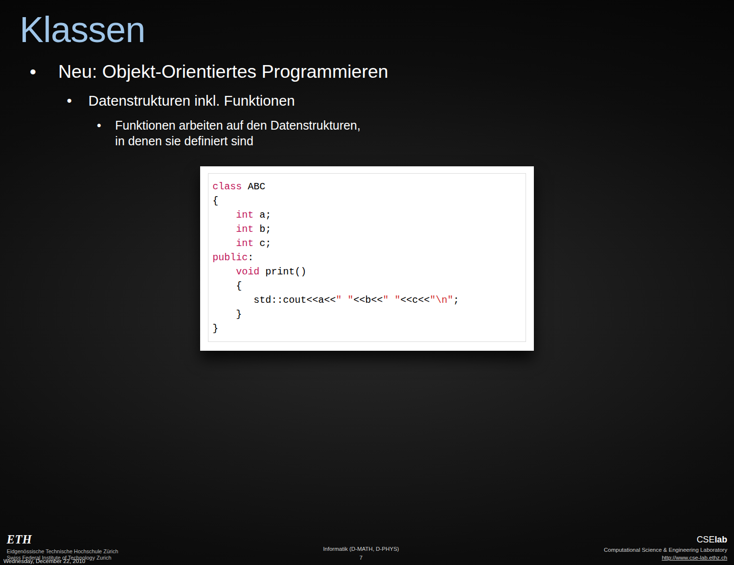Klassen
Neu: Objekt-Orientiertes Programmieren
Datenstrukturen inkl. Funktionen
Funktionen arbeiten auf den Datenstrukturen,
in denen sie definiert sind
class ABC
{
    int a;
    int b;
    int c;
public:
    void print()
    {
       std::cout<<a<<" "<<b<<" "<<c<<"\n";
    }
}
ETH Eidgenössische Technische Hochschule Zürich Swiss Federal Institute of Technology Zurich
Informatik (D-MATH, D-PHYS) 7
CSElab
Computational Science & Engineering Laboratory
http://www.cse-lab.ethz.ch
Wednesday, December 22, 2010